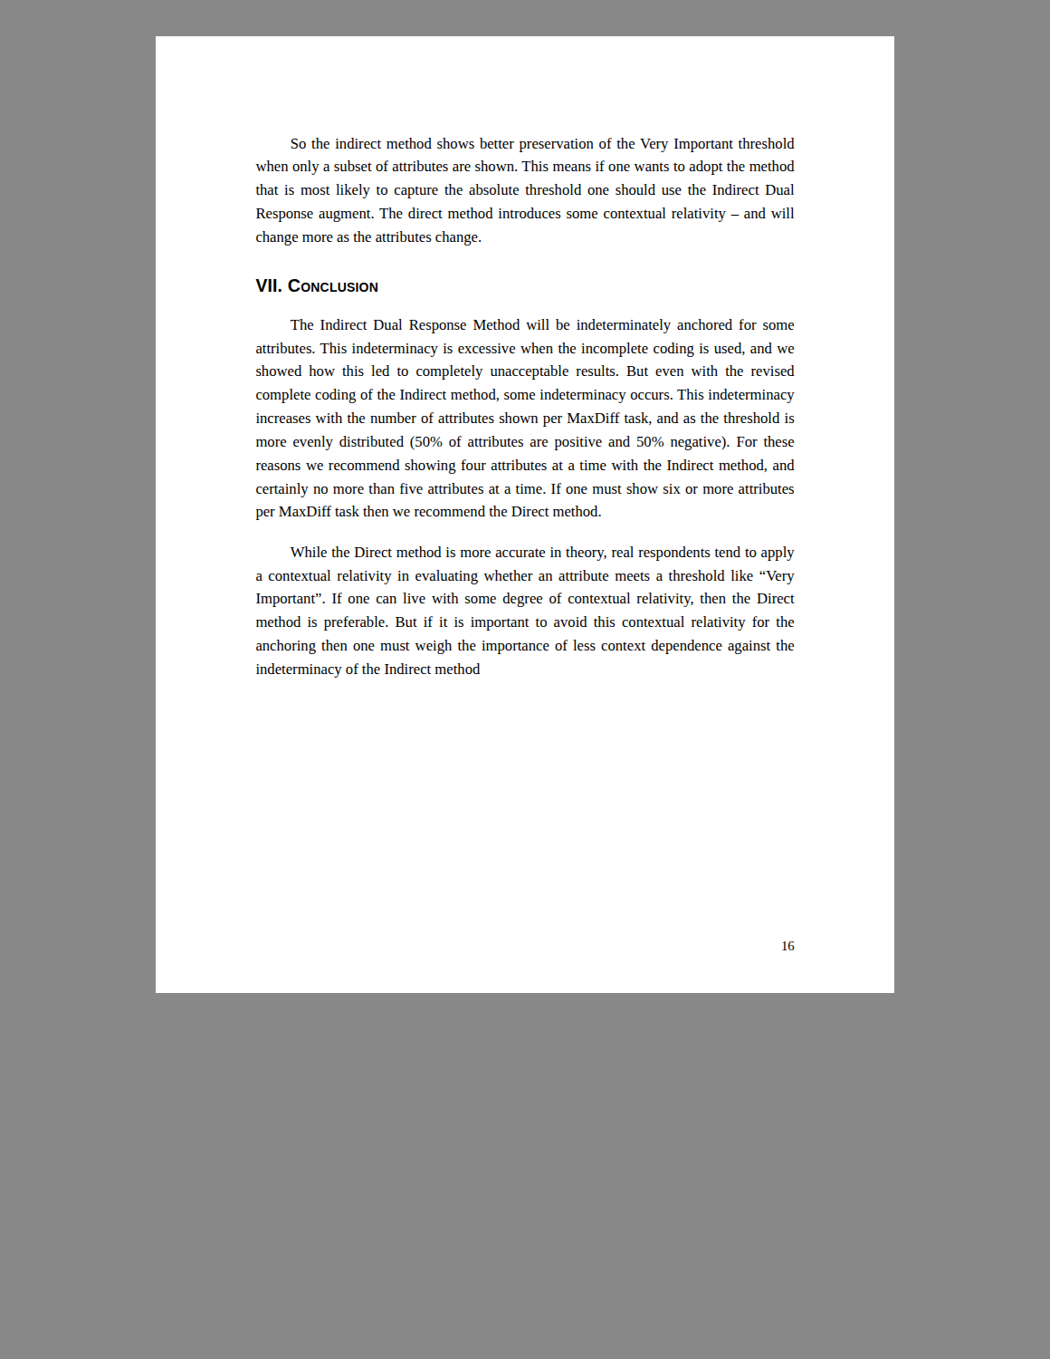So the indirect method shows better preservation of the Very Important threshold when only a subset of attributes are shown. This means if one wants to adopt the method that is most likely to capture the absolute threshold one should use the Indirect Dual Response augment. The direct method introduces some contextual relativity – and will change more as the attributes change.
VII. Conclusion
The Indirect Dual Response Method will be indeterminately anchored for some attributes. This indeterminacy is excessive when the incomplete coding is used, and we showed how this led to completely unacceptable results. But even with the revised complete coding of the Indirect method, some indeterminacy occurs. This indeterminacy increases with the number of attributes shown per MaxDiff task, and as the threshold is more evenly distributed (50% of attributes are positive and 50% negative). For these reasons we recommend showing four attributes at a time with the Indirect method, and certainly no more than five attributes at a time. If one must show six or more attributes per MaxDiff task then we recommend the Direct method.
While the Direct method is more accurate in theory, real respondents tend to apply a contextual relativity in evaluating whether an attribute meets a threshold like “Very Important”. If one can live with some degree of contextual relativity, then the Direct method is preferable. But if it is important to avoid this contextual relativity for the anchoring then one must weigh the importance of less context dependence against the indeterminacy of the Indirect method
16